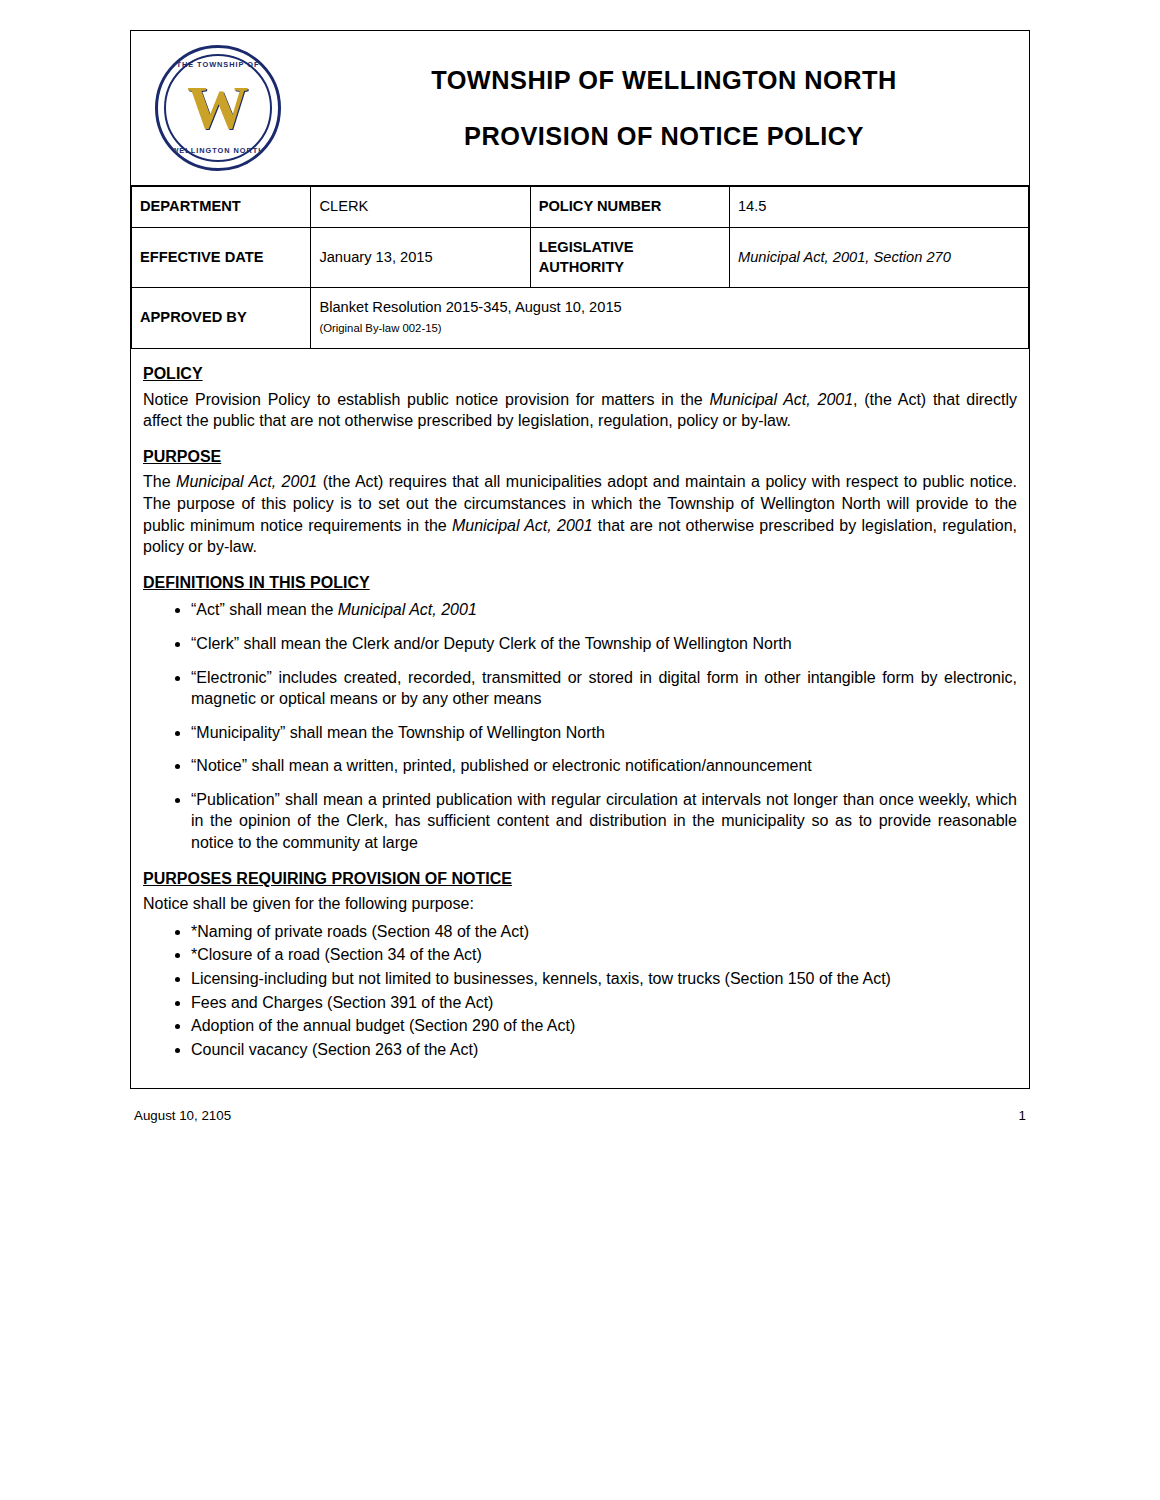THE TOWNSHIP OF
W
WELLINGTON NORTH
TOWNSHIP OF WELLINGTON NORTH
PROVISION OF NOTICE POLICY
| DEPARTMENT | CLERK | POLICY NUMBER | 14.5 |
| EFFECTIVE DATE | January 13, 2015 | LEGISLATIVE AUTHORITY | Municipal Act, 2001, Section 270 |
| APPROVED BY | Blanket Resolution 2015-345, August 10, 2015 (Original By-law 002-15) |
POLICY
Notice Provision Policy to establish public notice provision for matters in the Municipal Act, 2001, (the Act) that directly affect the public that are not otherwise prescribed by legislation, regulation, policy or by-law.
PURPOSE
The Municipal Act, 2001 (the Act) requires that all municipalities adopt and maintain a policy with respect to public notice. The purpose of this policy is to set out the circumstances in which the Township of Wellington North will provide to the public minimum notice requirements in the Municipal Act, 2001 that are not otherwise prescribed by legislation, regulation, policy or by-law.
DEFINITIONS IN THIS POLICY
“Act” shall mean the Municipal Act, 2001
“Clerk” shall mean the Clerk and/or Deputy Clerk of the Township of Wellington North
“Electronic” includes created, recorded, transmitted or stored in digital form in other intangible form by electronic, magnetic or optical means or by any other means
“Municipality” shall mean the Township of Wellington North
“Notice” shall mean a written, printed, published or electronic notification/announcement
“Publication” shall mean a printed publication with regular circulation at intervals not longer than once weekly, which in the opinion of the Clerk, has sufficient content and distribution in the municipality so as to provide reasonable notice to the community at large
PURPOSES REQUIRING PROVISION OF NOTICE
Notice shall be given for the following purpose:
*Naming of private roads (Section 48 of the Act)
*Closure of a road (Section 34 of the Act)
Licensing-including but not limited to businesses, kennels, taxis, tow trucks (Section 150 of the Act)
Fees and Charges (Section 391 of the Act)
Adoption of the annual budget (Section 290 of the Act)
Council vacancy (Section 263 of the Act)
August 10, 2105 1